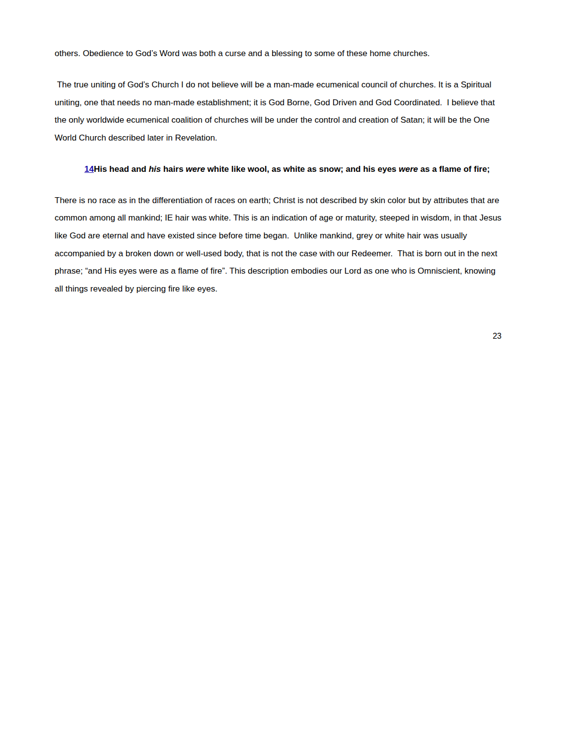others. Obedience to God’s Word was both a curse and a blessing to some of these home churches.
The true uniting of God’s Church I do not believe will be a man-made ecumenical council of churches. It is a Spiritual uniting, one that needs no man-made establishment; it is God Borne, God Driven and God Coordinated. I believe that the only worldwide ecumenical coalition of churches will be under the control and creation of Satan; it will be the One World Church described later in Revelation.
14 His head and his hairs were white like wool, as white as snow; and his eyes were as a flame of fire;
There is no race as in the differentiation of races on earth; Christ is not described by skin color but by attributes that are common among all mankind; IE hair was white. This is an indication of age or maturity, steeped in wisdom, in that Jesus like God are eternal and have existed since before time began. Unlike mankind, grey or white hair was usually accompanied by a broken down or well-used body, that is not the case with our Redeemer. That is born out in the next phrase; “and His eyes were as a flame of fire”. This description embodies our Lord as one who is Omniscient, knowing all things revealed by piercing fire like eyes.
23